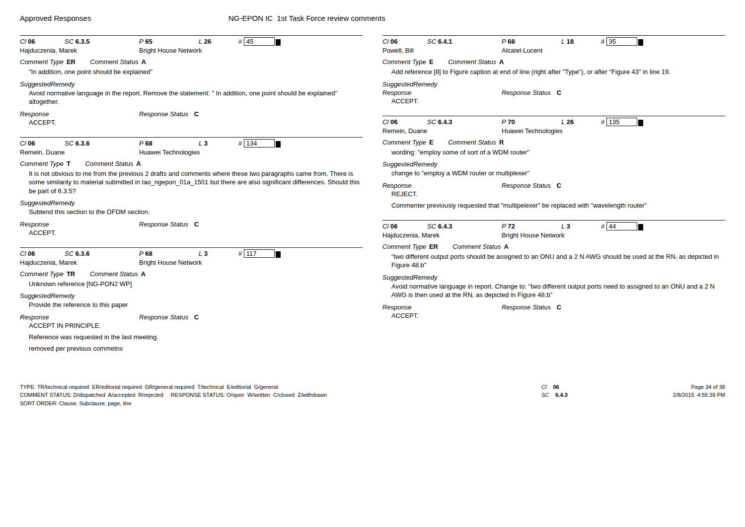Approved Responses
NG-EPON IC 1st Task Force review comments
Cl 06
SC 6.3.5
P 65
L 26
# 45
Hajduczenia, Marek
Bright House Network
Comment Type ER Comment Status A
"In addition, one point should be explained"
SuggestedRemedy
Avoid normative language in the report. Remove the statement: " In addition, one point should be explained" altogether.
Response
Response Status C
ACCEPT.
Cl 06
SC 6.3.6
P 68
L 3
# 134
Remein, Duane
Huawei Technologies
Comment Type T Comment Status A
It is not obvious to me from the previous 2 drafts and comments where these two paragraphs came from. There is some similarity to material submitted in tao_ngepon_01a_1501 but there are also significant differences. Should this be part of 6.3.5?
SuggestedRemedy
Subtend this section to the OFDM section.
Response
Response Status C
ACCEPT.
Cl 06
SC 6.3.6
P 68
L 3
# 117
Hajduczenia, Marek
Bright House Network
Comment Type TR Comment Status A
Unknown reference [NG-PON2 WP]
SuggestedRemedy
Provide the reference to this paper
Response
Response Status C
ACCEPT IN PRINCIPLE.
Reference was requested in the last meeting.
removed per previous commetns
Cl 06
SC 6.4.1
P 68
L 18
# 35
Powell, Bill
Alcatel-Lucent
Comment Type E Comment Status A
Add reference [8] to Figure caption at end of line (right after "Type"), or after "Figure 43" in line 19.
SuggestedRemedy
Response
Response Status C
ACCEPT.
Cl 06
SC 6.4.3
P 70
L 26
# 135
Remein, Duane
Huawei Technologies
Comment Type E Comment Status R
wording: "employ some of sort of a WDM router"
SuggestedRemedy
change to "employ a WDM router or multiplexer"
Response
Response Status C
REJECT.
Commenter previously requested that "multipelexer" be replaced with "wavelength router"
Cl 06
SC 6.4.3
P 72
L 3
# 44
Hajduczenia, Marek
Bright House Network
Comment Type ER Comment Status A
"two different output ports should be assigned to an ONU and a 2 N AWG should be used at the RN, as depicted in Figure 48.b"
SuggestedRemedy
Avoid normative language in report. Change to: "two different output ports need to assigned to an ONU and a 2 N AWG is then used at the RN, as depicted in Figure 48.b"
Response
Response Status C
ACCEPT.
TYPE: TR/technical required ER/editorial required GR/general required T/technical E/editorial G/general
COMMENT STATUS: D/dispatched A/accepted R/rejected RESPONSE STATUS: O/open W/written C/closed Z/withdrawn
SORT ORDER: Clause, Subclause, page, line
Cl 06
SC 6.4.3
Page 34 of 38
2/8/2015 4:55:39 PM